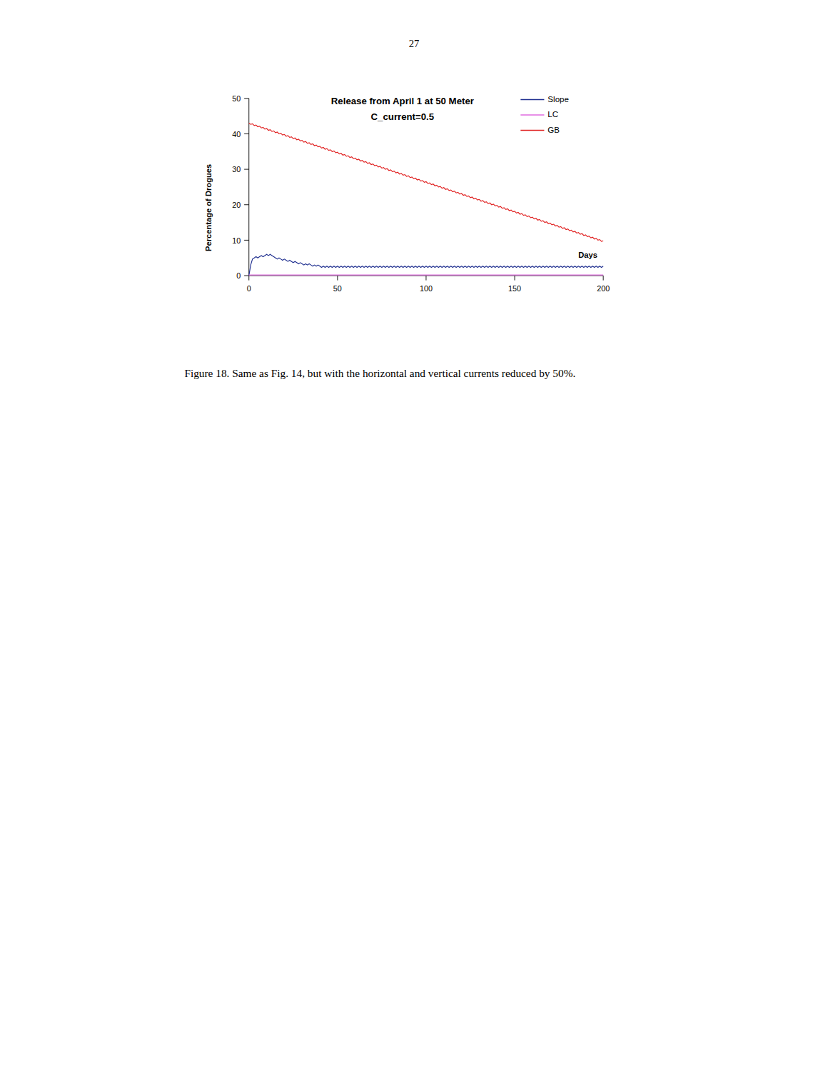27
Release from April 1 at 50 Meter, C_current=0.5 Release from April 1 at 50 Meter C_current=0.5 Percentage of Drogues 0 10 20 30 40 50 0 50 100 150 200 Days Slope LC GB
Figure 18. Same as Fig. 14, but with the horizontal and vertical currents reduced by 50%.